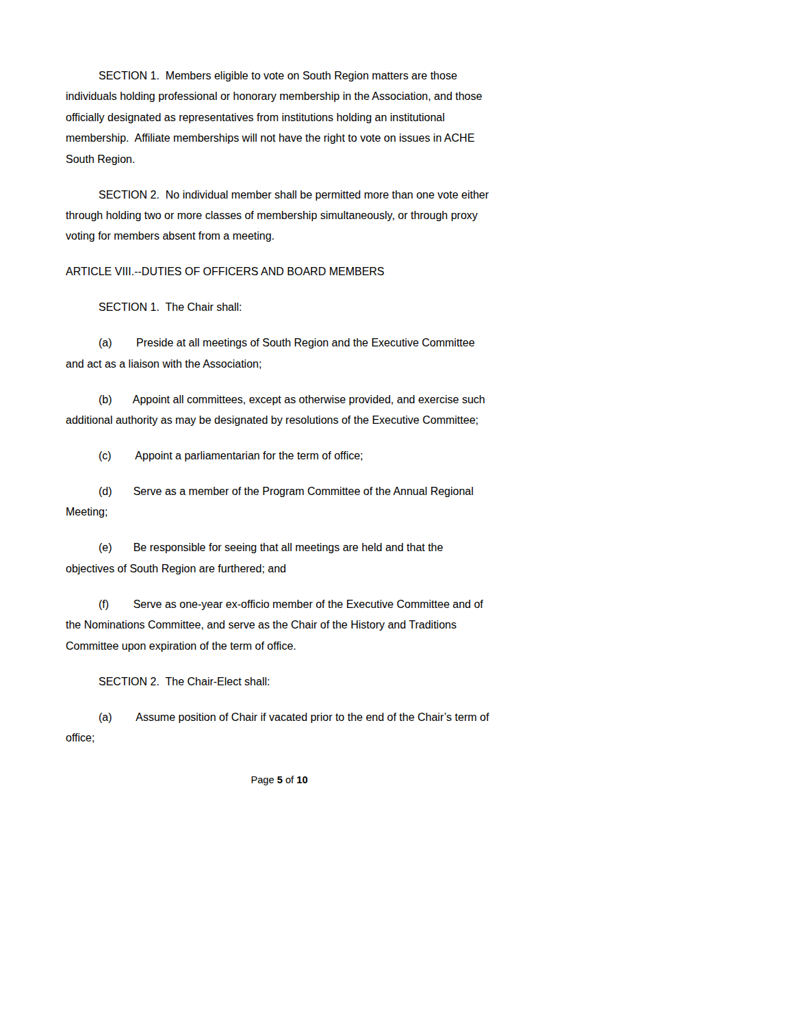SECTION 1. Members eligible to vote on South Region matters are those individuals holding professional or honorary membership in the Association, and those officially designated as representatives from institutions holding an institutional membership. Affiliate memberships will not have the right to vote on issues in ACHE South Region.
SECTION 2. No individual member shall be permitted more than one vote either through holding two or more classes of membership simultaneously, or through proxy voting for members absent from a meeting.
ARTICLE VIII.--DUTIES OF OFFICERS AND BOARD MEMBERS
SECTION 1. The Chair shall:
(a) Preside at all meetings of South Region and the Executive Committee and act as a liaison with the Association;
(b) Appoint all committees, except as otherwise provided, and exercise such additional authority as may be designated by resolutions of the Executive Committee;
(c) Appoint a parliamentarian for the term of office;
(d) Serve as a member of the Program Committee of the Annual Regional Meeting;
(e) Be responsible for seeing that all meetings are held and that the objectives of South Region are furthered; and
(f) Serve as one-year ex-officio member of the Executive Committee and of the Nominations Committee, and serve as the Chair of the History and Traditions Committee upon expiration of the term of office.
SECTION 2. The Chair-Elect shall:
(a) Assume position of Chair if vacated prior to the end of the Chair’s term of office;
Page 5 of 10